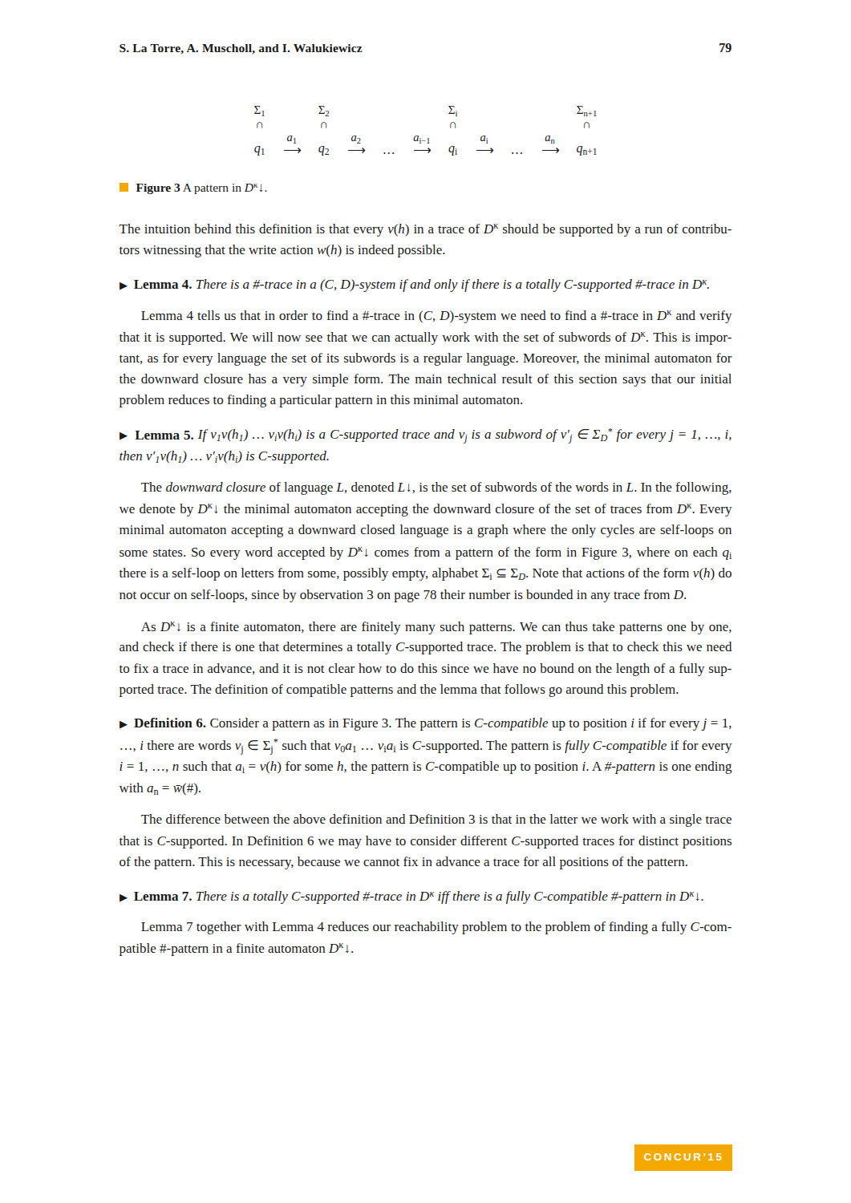S. La Torre, A. Muscholl, and I. Walukiewicz 79
| Σ 1 | | Σ 2 | | | | Σ i | | | | Σ n+1 |
| ∩ | | ∩ | | | | ∩ | | | | ∩ |
| q 1 | a 1 ⟶ | q 2 | a 2 ⟶ | … | a i−1 ⟶ | q i | a i ⟶ | … | a n ⟶ | q n+1 |
Figure 3 A pattern in Dκ↓.
The intuition behind this definition is that every ν(h) in a trace of Dκ should be supported by a run of contributors witnessing that the write action w(h) is indeed possible.
▶ Lemma 4. There is a #-trace in a (C, D)-system if and only if there is a totally C-supported #-trace in Dκ.
Lemma 4 tells us that in order to find a #-trace in (C, D)-system we need to find a #-trace in Dκ and verify that it is supported. We will now see that we can actually work with the set of subwords of Dκ. This is important, as for every language the set of its subwords is a regular language. Moreover, the minimal automaton for the downward closure has a very simple form. The main technical result of this section says that our initial problem reduces to finding a particular pattern in this minimal automaton.
▶ Lemma 5. If v1ν(h1) … viν(hi) is a C-supported trace and vj is a subword of v′j ∈ ΣD* for every j = 1, …, i, then v′1ν(h1) … v′iν(hi) is C-supported.
The downward closure of language L, denoted L↓, is the set of subwords of the words in L. In the following, we denote by Dκ↓ the minimal automaton accepting the downward closure of the set of traces from Dκ. Every minimal automaton accepting a downward closed language is a graph where the only cycles are self-loops on some states. So every word accepted by Dκ↓ comes from a pattern of the form in Figure 3, where on each qi there is a self-loop on letters from some, possibly empty, alphabet Σi ⊆ ΣD. Note that actions of the form ν(h) do not occur on self-loops, since by observation 3 on page 78 their number is bounded in any trace from D.
As Dκ↓ is a finite automaton, there are finitely many such patterns. We can thus take patterns one by one, and check if there is one that determines a totally C-supported trace. The problem is that to check this we need to fix a trace in advance, and it is not clear how to do this since we have no bound on the length of a fully supported trace. The definition of compatible patterns and the lemma that follows go around this problem.
▶ Definition 6. Consider a pattern as in Figure 3. The pattern is C-compatible up to position i if for every j = 1, …, i there are words vj ∈ Σj* such that v0a1 … viai is C-supported. The pattern is fully C-compatible if for every i = 1, …, n such that ai = ν(h) for some h, the pattern is C-compatible up to position i. A #-pattern is one ending with an = w̄(#).
The difference between the above definition and Definition 3 is that in the latter we work with a single trace that is C-supported. In Definition 6 we may have to consider different C-supported traces for distinct positions of the pattern. This is necessary, because we cannot fix in advance a trace for all positions of the pattern.
▶ Lemma 7. There is a totally C-supported #-trace in Dκ iff there is a fully C-compatible #-pattern in Dκ↓.
Lemma 7 together with Lemma 4 reduces our reachability problem to the problem of finding a fully C-compatible #-pattern in a finite automaton Dκ↓.
CONCUR’15